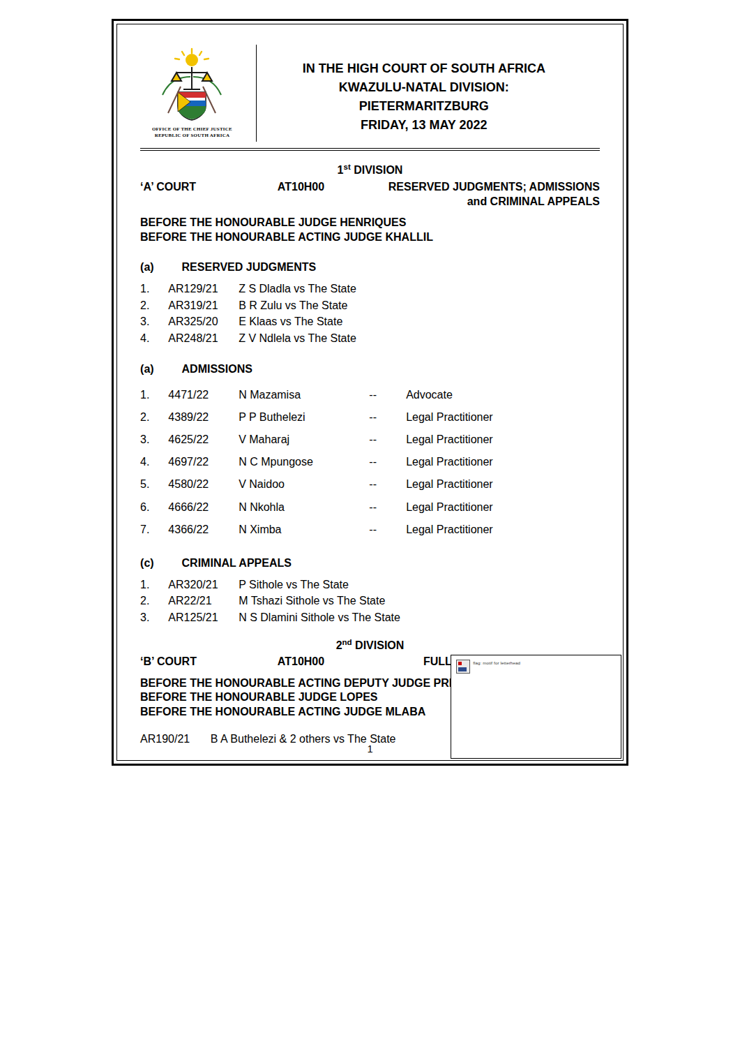OFFICE OF THE CHIEF JUSTICE
REPUBLIC OF SOUTH AFRICA
IN THE HIGH COURT OF SOUTH AFRICA
KWAZULU-NATAL DIVISION:
PIETERMARITZBURG
FRIDAY, 13 MAY 2022
1st DIVISION
‘A’ COURT
AT10H00
RESERVED JUDGMENTS; ADMISSIONS and CRIMINAL APPEALS
BEFORE THE HONOURABLE JUDGE HENRIQUES
BEFORE THE HONOURABLE ACTING JUDGE KHALLIL
(a) RESERVED JUDGMENTS
| 1. | AR129/21 | Z S Dladla vs The State |
| 2. | AR319/21 | B R Zulu vs The State |
| 3. | AR325/20 | E Klaas vs The State |
| 4. | AR248/21 | Z V Ndlela vs The State |
(a) ADMISSIONS
| 1. | 4471/22 | N Mazamisa | -- | Advocate |
| 2. | 4389/22 | P P Buthelezi | -- | Legal Practitioner |
| 3. | 4625/22 | V Maharaj | -- | Legal Practitioner |
| 4. | 4697/22 | N C Mpungose | -- | Legal Practitioner |
| 5. | 4580/22 | V Naidoo | -- | Legal Practitioner |
| 6. | 4666/22 | N Nkohla | -- | Legal Practitioner |
| 7. | 4366/22 | N Ximba | -- | Legal Practitioner |
(c) CRIMINAL APPEALS
| 1. | AR320/21 | P Sithole vs The State |
| 2. | AR22/21 | M Tshazi Sithole vs The State |
| 3. | AR125/21 | N S Dlamini Sithole vs The State |
2nd DIVISION
‘B’ COURT
AT10H00
FULL COURT CRIMINAL APPEAL
BEFORE THE HONOURABLE ACTING DEPUTY JUDGE PRESIDENT POYO DLWATI
BEFORE THE HONOURABLE JUDGE LOPES
BEFORE THE HONOURABLE ACTING JUDGE MLABA
AR190/21 B A Buthelezi & 2 others vs The State
flag: motif for letterhead
1